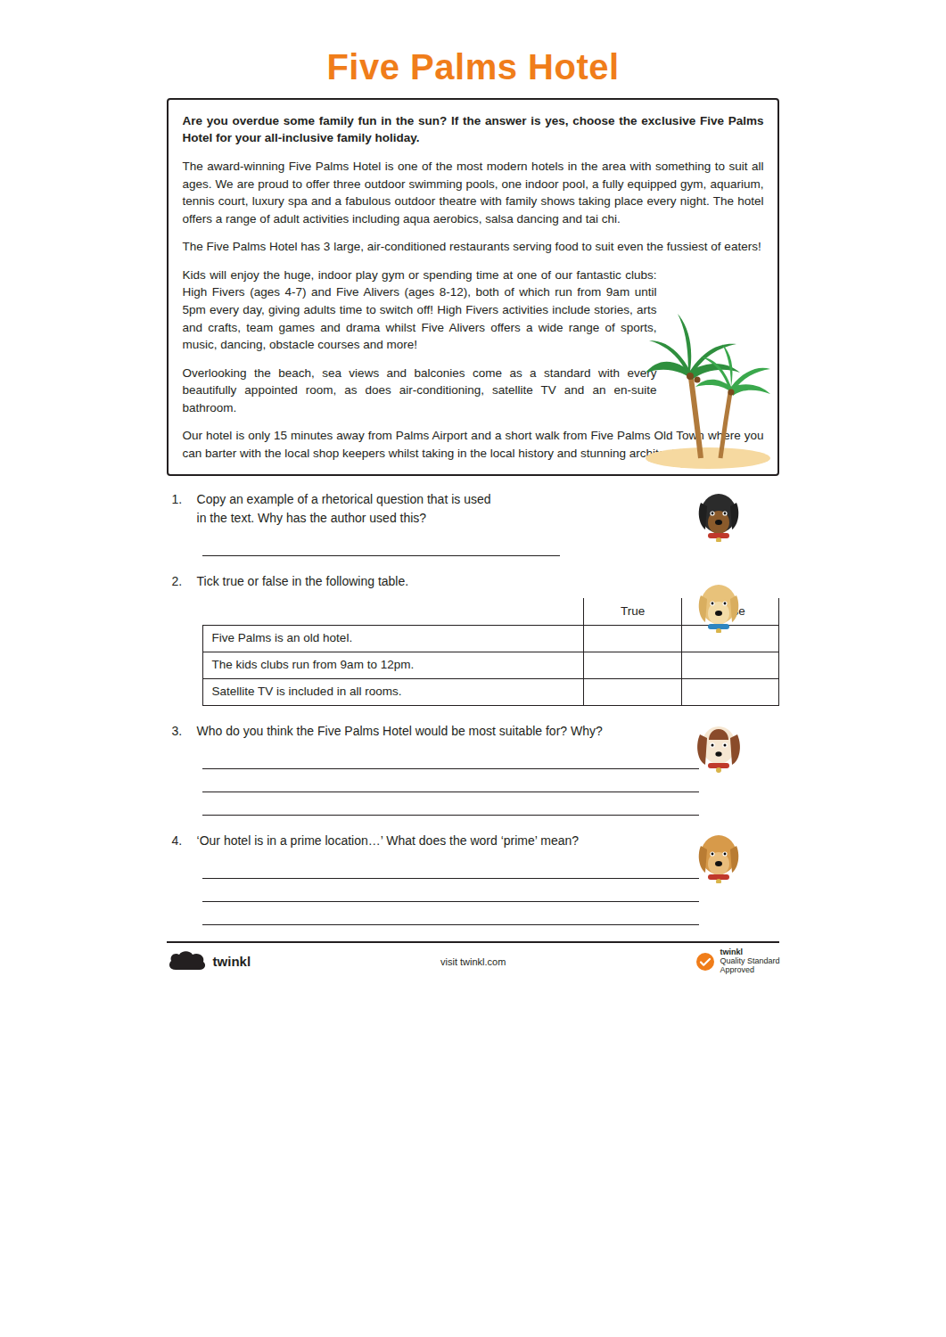Five Palms Hotel
Are you overdue some family fun in the sun? If the answer is yes, choose the exclusive Five Palms Hotel for your all-inclusive family holiday.
The award-winning Five Palms Hotel is one of the most modern hotels in the area with something to suit all ages. We are proud to offer three outdoor swimming pools, one indoor pool, a fully equipped gym, aquarium, tennis court, luxury spa and a fabulous outdoor theatre with family shows taking place every night. The hotel offers a range of adult activities including aqua aerobics, salsa dancing and tai chi.
The Five Palms Hotel has 3 large, air-conditioned restaurants serving food to suit even the fussiest of eaters!
Kids will enjoy the huge, indoor play gym or spending time at one of our fantastic clubs: High Fivers (ages 4-7) and Five Alivers (ages 8-12), both of which run from 9am until 5pm every day, giving adults time to switch off! High Fivers activities include stories, arts and crafts, team games and drama whilst Five Alivers offers a wide range of sports, music, dancing, obstacle courses and more!
Overlooking the beach, sea views and balconies come as a standard with every beautifully appointed room, as does air-conditioning, satellite TV and an en-suite bathroom.
Our hotel is only 15 minutes away from Palms Airport and a short walk from Five Palms Old Town where you can barter with the local shop keepers whilst taking in the local history and stunning architecture.
Copy an example of a rhetorical question that is used
in the text. Why has the author used this?
Tick true or false in the following table.
| | True | False |
| --- | --- | --- |
| Five Palms is an old hotel. | | |
| The kids clubs run from 9am to 12pm. | | |
| Satellite TV is included in all rooms. | | |
Who do you think the Five Palms Hotel would be most suitable for? Why?
‘Our hotel is in a prime location…’ What does the word ‘prime’ mean?
twinkl
visit twinkl.com
twinkl
Quality Standard
Approved